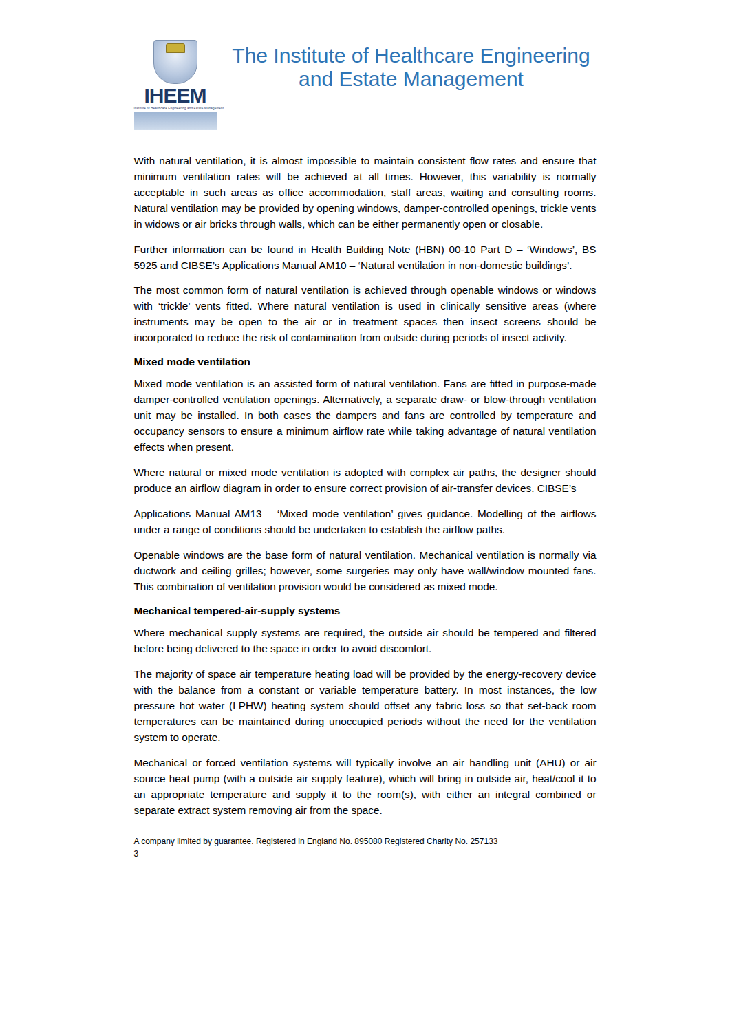IHEEM
Institute of Healthcare Engineering and Estate Management
The Institute of Healthcare Engineering and Estate Management
With natural ventilation, it is almost impossible to maintain consistent flow rates and ensure that minimum ventilation rates will be achieved at all times. However, this variability is normally acceptable in such areas as office accommodation, staff areas, waiting and consulting rooms. Natural ventilation may be provided by opening windows, damper-controlled openings, trickle vents in widows or air bricks through walls, which can be either permanently open or closable.
Further information can be found in Health Building Note (HBN) 00-10 Part D – ‘Windows’, BS 5925 and CIBSE’s Applications Manual AM10 – ‘Natural ventilation in non-domestic buildings’.
The most common form of natural ventilation is achieved through openable windows or windows with ‘trickle’ vents fitted. Where natural ventilation is used in clinically sensitive areas (where instruments may be open to the air or in treatment spaces then insect screens should be incorporated to reduce the risk of contamination from outside during periods of insect activity.
Mixed mode ventilation
Mixed mode ventilation is an assisted form of natural ventilation. Fans are fitted in purpose-made damper-controlled ventilation openings. Alternatively, a separate draw- or blow-through ventilation unit may be installed. In both cases the dampers and fans are controlled by temperature and occupancy sensors to ensure a minimum airflow rate while taking advantage of natural ventilation effects when present.
Where natural or mixed mode ventilation is adopted with complex air paths, the designer should produce an airflow diagram in order to ensure correct provision of air-transfer devices. CIBSE’s
Applications Manual AM13 – ‘Mixed mode ventilation’ gives guidance. Modelling of the airflows under a range of conditions should be undertaken to establish the airflow paths.
Openable windows are the base form of natural ventilation. Mechanical ventilation is normally via ductwork and ceiling grilles; however, some surgeries may only have wall/window mounted fans. This combination of ventilation provision would be considered as mixed mode.
Mechanical tempered-air-supply systems
Where mechanical supply systems are required, the outside air should be tempered and filtered before being delivered to the space in order to avoid discomfort.
The majority of space air temperature heating load will be provided by the energy-recovery device with the balance from a constant or variable temperature battery. In most instances, the low pressure hot water (LPHW) heating system should offset any fabric loss so that set-back room temperatures can be maintained during unoccupied periods without the need for the ventilation system to operate.
Mechanical or forced ventilation systems will typically involve an air handling unit (AHU) or air source heat pump (with a outside air supply feature), which will bring in outside air, heat/cool it to an appropriate temperature and supply it to the room(s), with either an integral combined or separate extract system removing air from the space.
A company limited by guarantee. Registered in England No. 895080 Registered Charity No. 257133
3